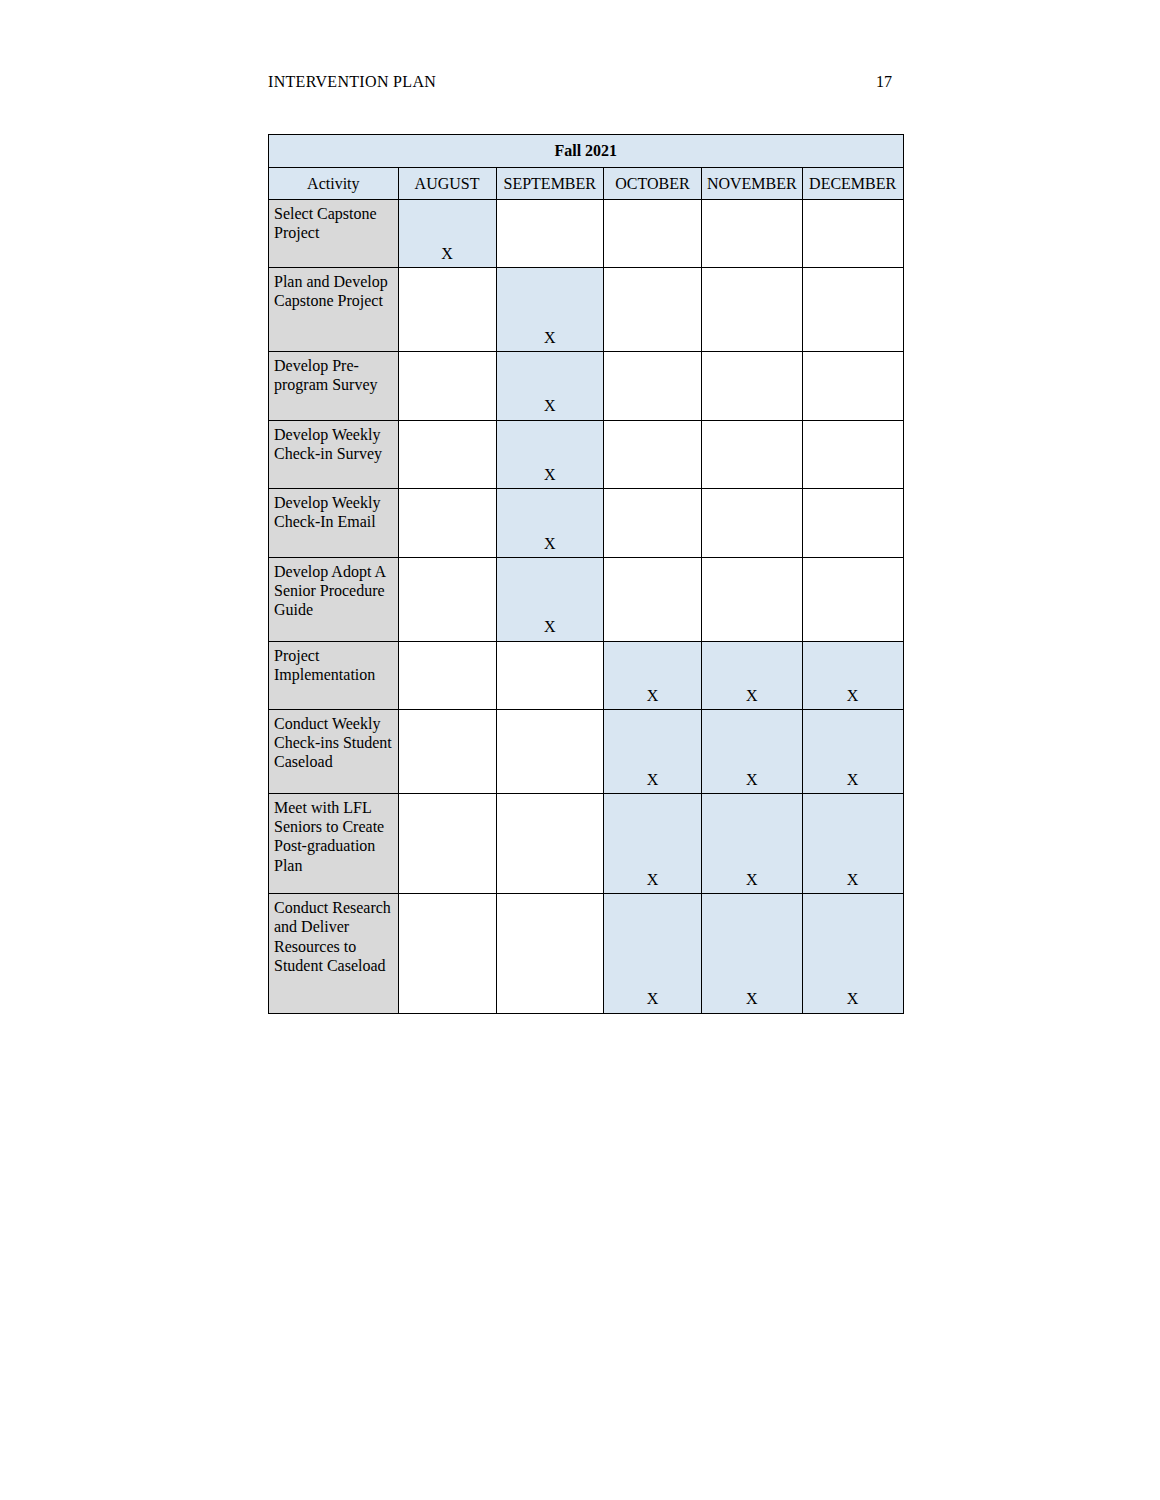INTERVENTION PLAN 17
| Fall 2021 |
| Activity | AUGUST | SEPTEMBER | OCTOBER | NOVEMBER | DECEMBER |
| Select Capstone Project | X | | | | |
| Plan and Develop Capstone Project | | X | | | |
| Develop Pre-program Survey | | X | | | |
| Develop Weekly Check-in Survey | | X | | | |
| Develop Weekly Check-In Email | | X | | | |
| Develop Adopt A Senior Procedure Guide | | X | | | |
| Project Implementation | | | X | X | X |
| Conduct Weekly Check-ins Student Caseload | | | X | X | X |
| Meet with LFL Seniors to Create Post-graduation Plan | | | X | X | X |
| Conduct Research and Deliver Resources to Student Caseload | | | X | X | X |